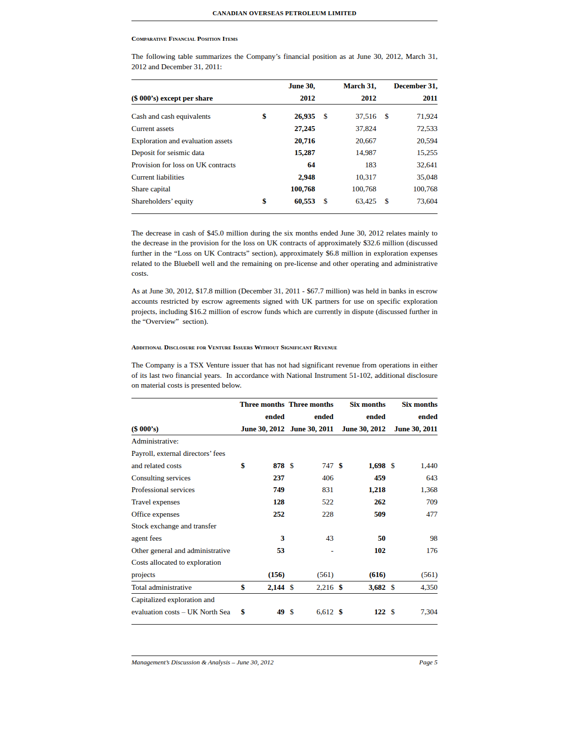CANADIAN OVERSEAS PETROLEUM LIMITED
Comparative Financial Position Items
The following table summarizes the Company’s financial position as at June 30, 2012, March 31, 2012 and December 31, 2011:
| | June 30, | March 31, | December 31, |
| ($ 000’s) except per share | 2012 | 2012 | 2011 |
| Cash and cash equivalents | $ | 26,935 | $ | 37,516 | $ | 71,924 |
| Current assets | | 27,245 | | 37,824 | | 72,533 |
| Exploration and evaluation assets | | 20,716 | | 20,667 | | 20,594 |
| Deposit for seismic data | | 15,287 | | 14,987 | | 15,255 |
| Provision for loss on UK contracts | | 64 | | 183 | | 32,641 |
| Current liabilities | | 2,948 | | 10,317 | | 35,048 |
| Share capital | | 100,768 | | 100,768 | | 100,768 |
| Shareholders’ equity | $ | 60,553 | $ | 63,425 | $ | 73,604 |
The decrease in cash of $45.0 million during the six months ended June 30, 2012 relates mainly to the decrease in the provision for the loss on UK contracts of approximately $32.6 million (discussed further in the “Loss on UK Contracts” section), approximately $6.8 million in exploration expenses related to the Bluebell well and the remaining on pre-license and other operating and administrative costs.
As at June 30, 2012, $17.8 million (December 31, 2011 - $67.7 million) was held in banks in escrow accounts restricted by escrow agreements signed with UK partners for use on specific exploration projects, including $16.2 million of escrow funds which are currently in dispute (discussed further in the “Overview” section).
Additional Disclosure for Venture Issuers Without Significant Revenue
The Company is a TSX Venture issuer that has not had significant revenue from operations in either of its last two financial years. In accordance with National Instrument 51-102, additional disclosure on material costs is presented below.
| | Three months | Three months | Six months | Six months |
| | ended | ended | ended | ended |
| ($ 000’s) | June 30, 2012 | June 30, 2011 | June 30, 2012 | June 30, 2011 |
| Administrative: | |
| Payroll, external directors’ fees | |
| and related costs | $ | 878 | $ | 747 | $ | 1,698 | $ | 1,440 |
| Consulting services | | 237 | | 406 | | 459 | | 643 |
| Professional services | | 749 | | 831 | | 1,218 | | 1,368 |
| Travel expenses | | 128 | | 522 | | 262 | | 709 |
| Office expenses | | 252 | | 228 | | 509 | | 477 |
| Stock exchange and transfer | |
| agent fees | | 3 | | 43 | | 50 | | 98 |
| Other general and administrative | | 53 | | - | | 102 | | 176 |
| Costs allocated to exploration | |
| projects | | (156) | | (561) | | (616) | | (561) |
| Total administrative | $ | 2,144 | $ | 2,216 | $ | 3,682 | $ | 4,350 |
| Capitalized exploration and | |
| evaluation costs – UK North Sea | $ | 49 | $ | 6,612 | $ | 122 | $ | 7,304 |
Management’s Discussion & Analysis – June 30, 2012 Page 5